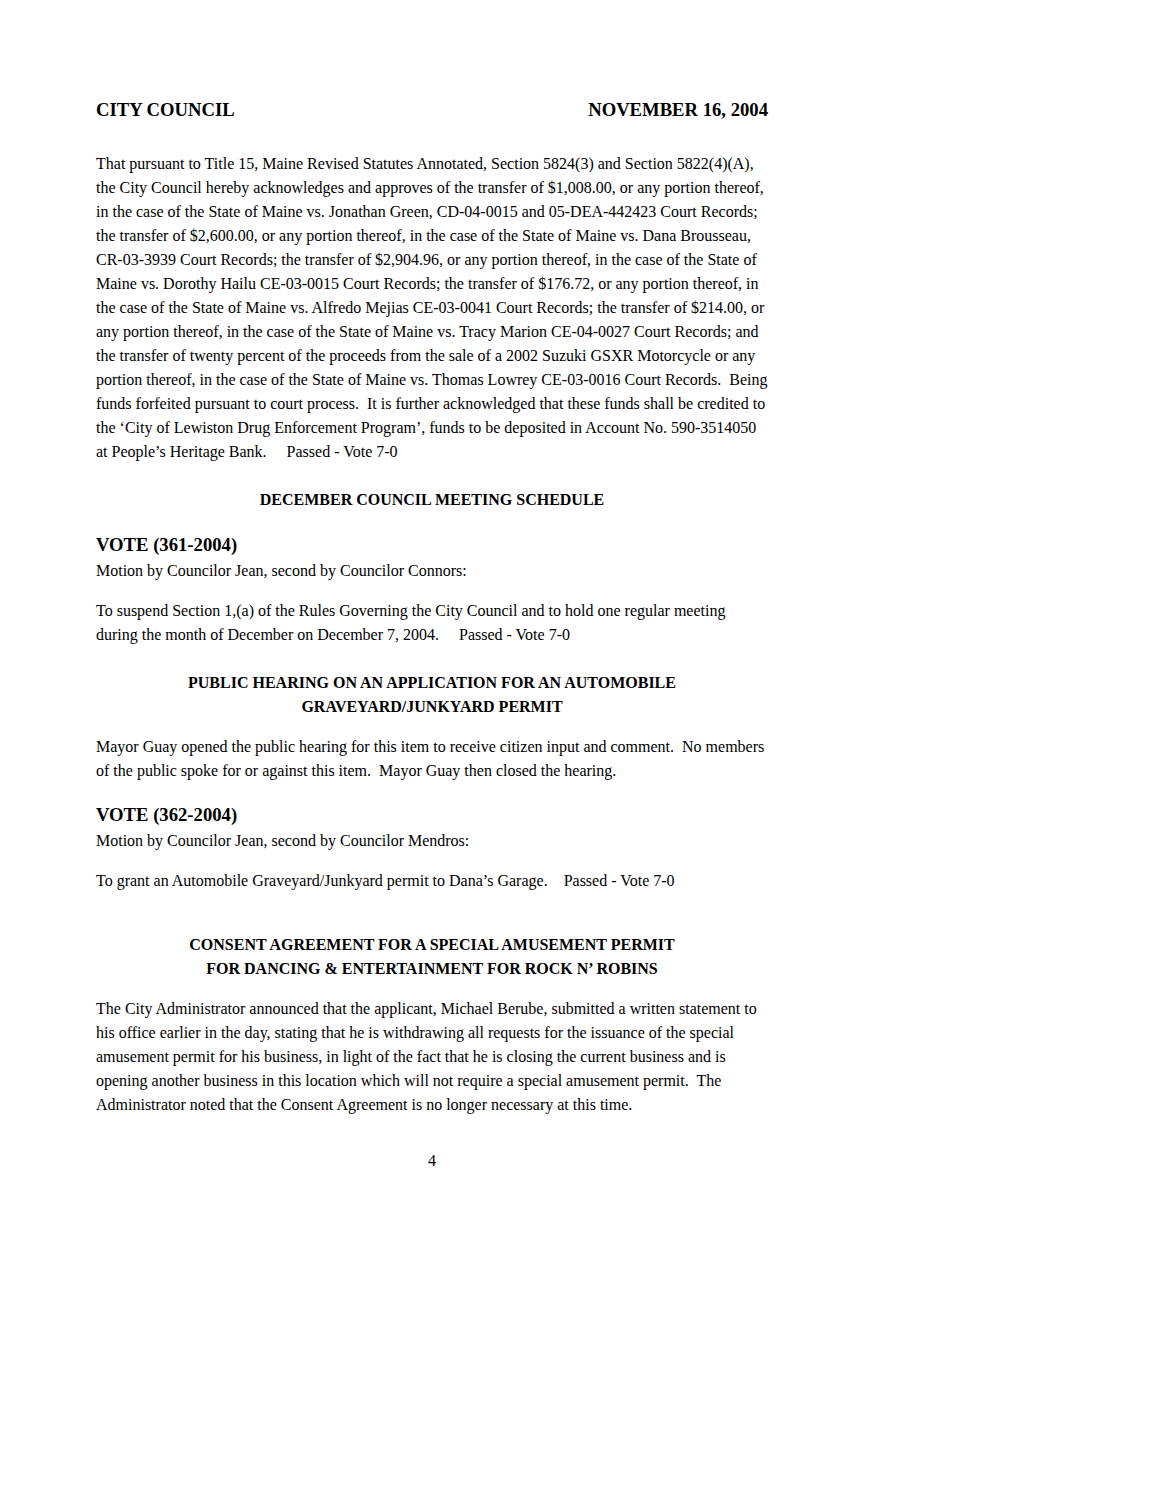CITY COUNCIL
NOVEMBER 16, 2004
That pursuant to Title 15, Maine Revised Statutes Annotated, Section 5824(3) and Section 5822(4)(A), the City Council hereby acknowledges and approves of the transfer of $1,008.00, or any portion thereof, in the case of the State of Maine vs. Jonathan Green, CD-04-0015 and 05-DEA-442423 Court Records; the transfer of $2,600.00, or any portion thereof, in the case of the State of Maine vs. Dana Brousseau, CR-03-3939 Court Records; the transfer of $2,904.96, or any portion thereof, in the case of the State of Maine vs. Dorothy Hailu CE-03-0015 Court Records; the transfer of $176.72, or any portion thereof, in the case of the State of Maine vs. Alfredo Mejias CE-03-0041 Court Records; the transfer of $214.00, or any portion thereof, in the case of the State of Maine vs. Tracy Marion CE-04-0027 Court Records; and the transfer of twenty percent of the proceeds from the sale of a 2002 Suzuki GSXR Motorcycle or any portion thereof, in the case of the State of Maine vs. Thomas Lowrey CE-03-0016 Court Records. Being funds forfeited pursuant to court process. It is further acknowledged that these funds shall be credited to the ‘City of Lewiston Drug Enforcement Program’, funds to be deposited in Account No. 590-3514050 at People’s Heritage Bank. Passed - Vote 7-0
DECEMBER COUNCIL MEETING SCHEDULE
VOTE (361-2004)
Motion by Councilor Jean, second by Councilor Connors:
To suspend Section 1,(a) of the Rules Governing the City Council and to hold one regular meeting during the month of December on December 7, 2004. Passed - Vote 7-0
PUBLIC HEARING ON AN APPLICATION FOR AN AUTOMOBILE
GRAVEYARD/JUNKYARD PERMIT
Mayor Guay opened the public hearing for this item to receive citizen input and comment. No members of the public spoke for or against this item. Mayor Guay then closed the hearing.
VOTE (362-2004)
Motion by Councilor Jean, second by Councilor Mendros:
To grant an Automobile Graveyard/Junkyard permit to Dana’s Garage. Passed - Vote 7-0
CONSENT AGREEMENT FOR A SPECIAL AMUSEMENT PERMIT
FOR DANCING & ENTERTAINMENT FOR ROCK N’ ROBINS
The City Administrator announced that the applicant, Michael Berube, submitted a written statement to his office earlier in the day, stating that he is withdrawing all requests for the issuance of the special amusement permit for his business, in light of the fact that he is closing the current business and is opening another business in this location which will not require a special amusement permit. The Administrator noted that the Consent Agreement is no longer necessary at this time.
4